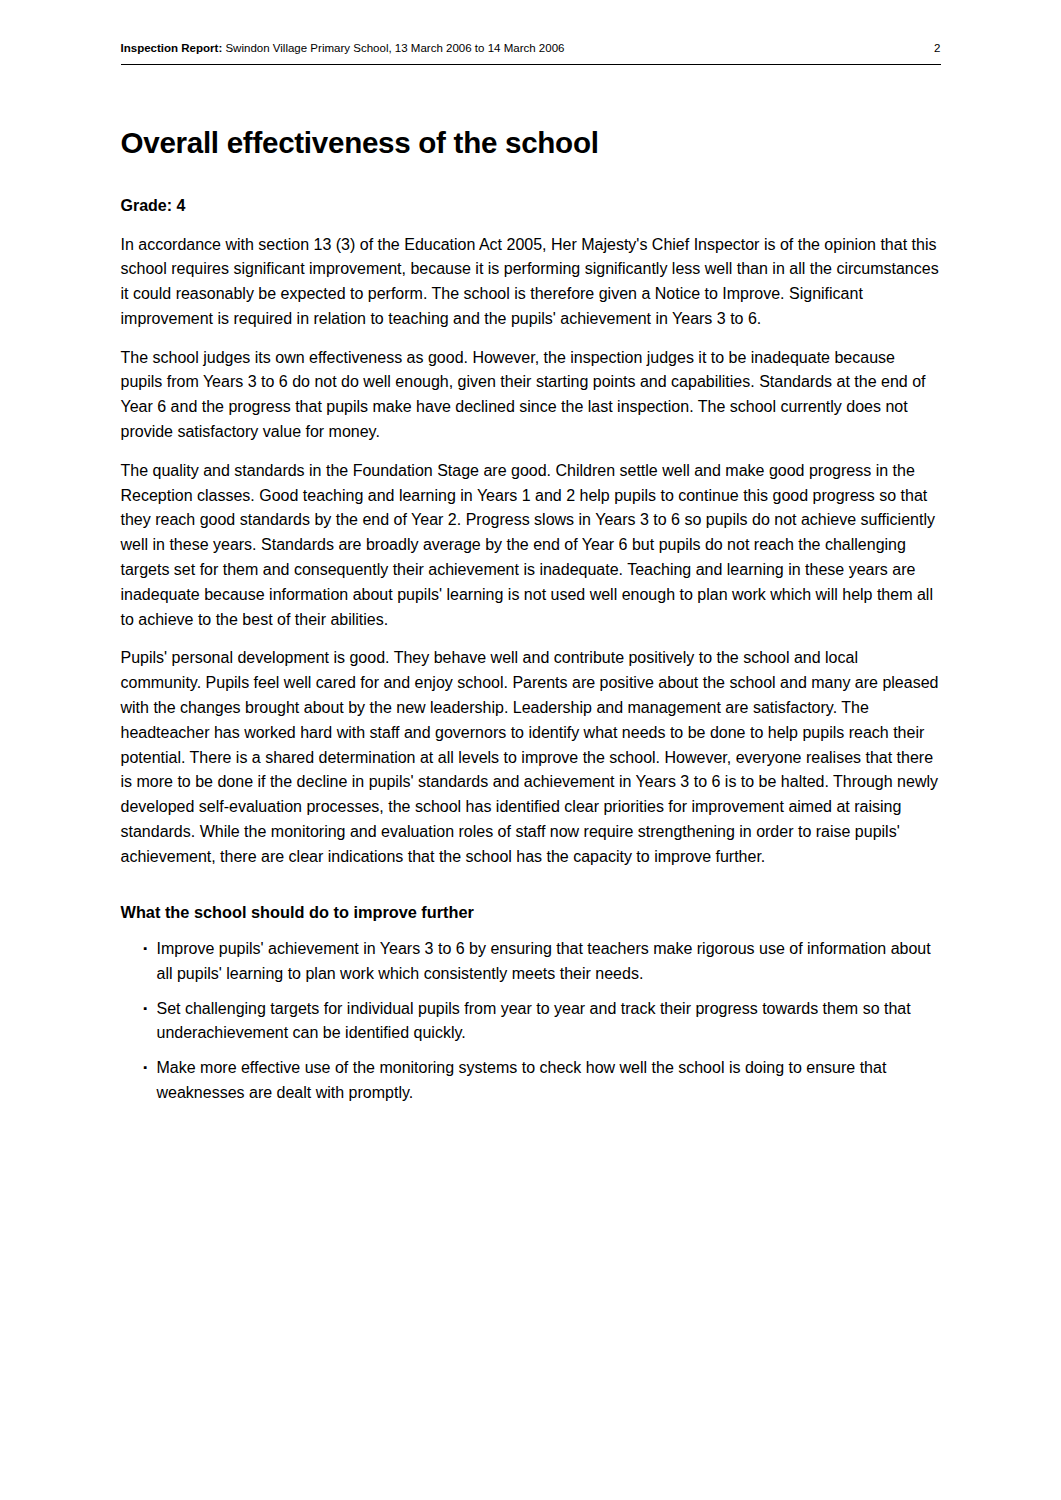Inspection Report: Swindon Village Primary School, 13 March 2006 to 14 March 2006 2
Overall effectiveness of the school
Grade: 4
In accordance with section 13 (3) of the Education Act 2005, Her Majesty's Chief Inspector is of the opinion that this school requires significant improvement, because it is performing significantly less well than in all the circumstances it could reasonably be expected to perform. The school is therefore given a Notice to Improve. Significant improvement is required in relation to teaching and the pupils' achievement in Years 3 to 6.
The school judges its own effectiveness as good. However, the inspection judges it to be inadequate because pupils from Years 3 to 6 do not do well enough, given their starting points and capabilities. Standards at the end of Year 6 and the progress that pupils make have declined since the last inspection. The school currently does not provide satisfactory value for money.
The quality and standards in the Foundation Stage are good. Children settle well and make good progress in the Reception classes. Good teaching and learning in Years 1 and 2 help pupils to continue this good progress so that they reach good standards by the end of Year 2. Progress slows in Years 3 to 6 so pupils do not achieve sufficiently well in these years. Standards are broadly average by the end of Year 6 but pupils do not reach the challenging targets set for them and consequently their achievement is inadequate. Teaching and learning in these years are inadequate because information about pupils' learning is not used well enough to plan work which will help them all to achieve to the best of their abilities.
Pupils' personal development is good. They behave well and contribute positively to the school and local community. Pupils feel well cared for and enjoy school. Parents are positive about the school and many are pleased with the changes brought about by the new leadership. Leadership and management are satisfactory. The headteacher has worked hard with staff and governors to identify what needs to be done to help pupils reach their potential. There is a shared determination at all levels to improve the school. However, everyone realises that there is more to be done if the decline in pupils' standards and achievement in Years 3 to 6 is to be halted. Through newly developed self-evaluation processes, the school has identified clear priorities for improvement aimed at raising standards. While the monitoring and evaluation roles of staff now require strengthening in order to raise pupils' achievement, there are clear indications that the school has the capacity to improve further.
What the school should do to improve further
Improve pupils' achievement in Years 3 to 6 by ensuring that teachers make rigorous use of information about all pupils' learning to plan work which consistently meets their needs.
Set challenging targets for individual pupils from year to year and track their progress towards them so that underachievement can be identified quickly.
Make more effective use of the monitoring systems to check how well the school is doing to ensure that weaknesses are dealt with promptly.